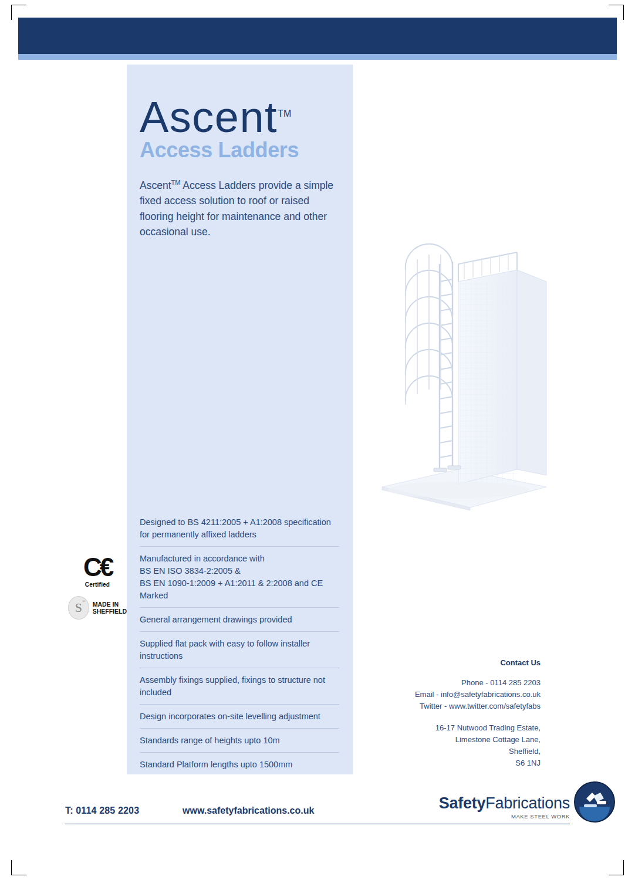AscentTM
Access Ladders
AscentTM Access Ladders provide a simple fixed access solution to roof or raised flooring height for maintenance and other occasional use.
C€
Certified
S®
MADE IN
SHEFFIELD
Designed to BS 4211:2005 + A1:2008 specification for permanently affixed ladders
Manufactured in accordance with
BS EN ISO 3834-2:2005 &
BS EN 1090-1:2009 + A1:2011 & 2:2008 and CE Marked
General arrangement drawings provided
Supplied flat pack with easy to follow installer instructions
Assembly fixings supplied, fixings to structure not included
Design incorporates on-site levelling adjustment
Standards range of heights upto 10m
Standard Platform lengths upto 1500mm
Contact Us
Phone - 0114 285 2203
Email - info@safetyfabrications.co.uk
Twitter - www.twitter.com/safetyfabs
16-17 Nutwood Trading Estate,
Limestone Cottage Lane,
Sheffield,
S6 1NJ
T: 0114 285 2203
www.safetyfabrications.co.uk
SafetyFabrications
MAKE STEEL WORK